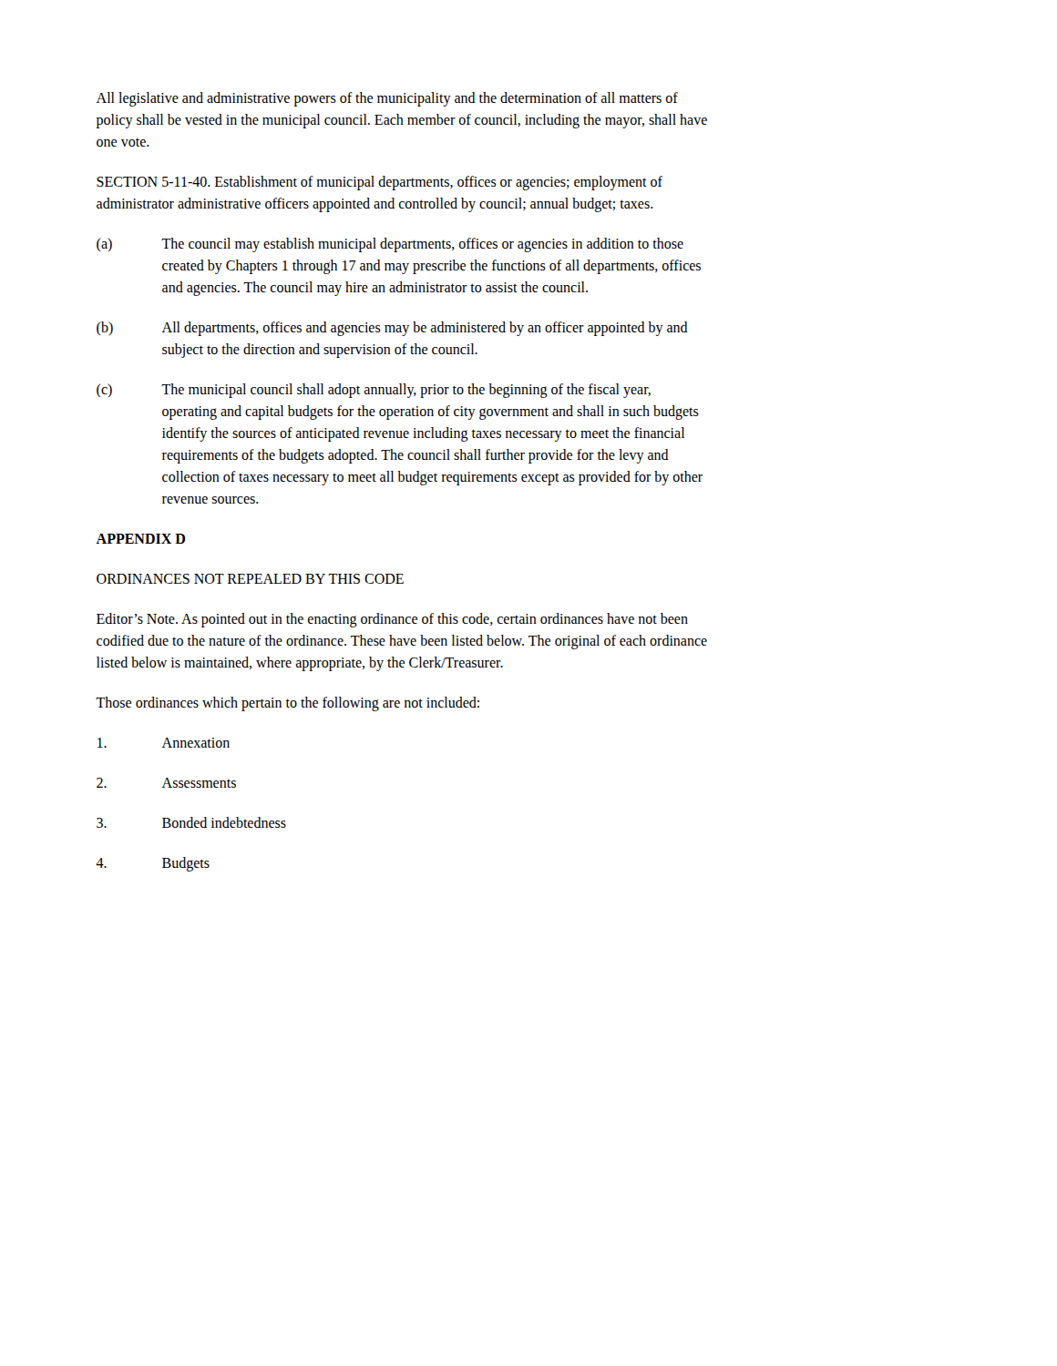All legislative and administrative powers of the municipality and the determination of all matters of policy shall be vested in the municipal council. Each member of council, including the mayor, shall have one vote.
SECTION 5-11-40. Establishment of municipal departments, offices or agencies; employment of administrator administrative officers appointed and controlled by council; annual budget; taxes.
(a)
The council may establish municipal departments, offices or agencies in addition to those created by Chapters 1 through 17 and may prescribe the functions of all departments, offices and agencies. The council may hire an administrator to assist the council.
(b)
All departments, offices and agencies may be administered by an officer appointed by and subject to the direction and supervision of the council.
(c)
The municipal council shall adopt annually, prior to the beginning of the fiscal year, operating and capital budgets for the operation of city government and shall in such budgets identify the sources of anticipated revenue including taxes necessary to meet the financial requirements of the budgets adopted. The council shall further provide for the levy and collection of taxes necessary to meet all budget requirements except as provided for by other revenue sources.
APPENDIX D
ORDINANCES NOT REPEALED BY THIS CODE
Editor’s Note. As pointed out in the enacting ordinance of this code, certain ordinances have not been codified due to the nature of the ordinance. These have been listed below. The original of each ordinance listed below is maintained, where appropriate, by the Clerk/Treasurer.
Those ordinances which pertain to the following are not included:
1.
Annexation
2.
Assessments
3.
Bonded indebtedness
4.
Budgets